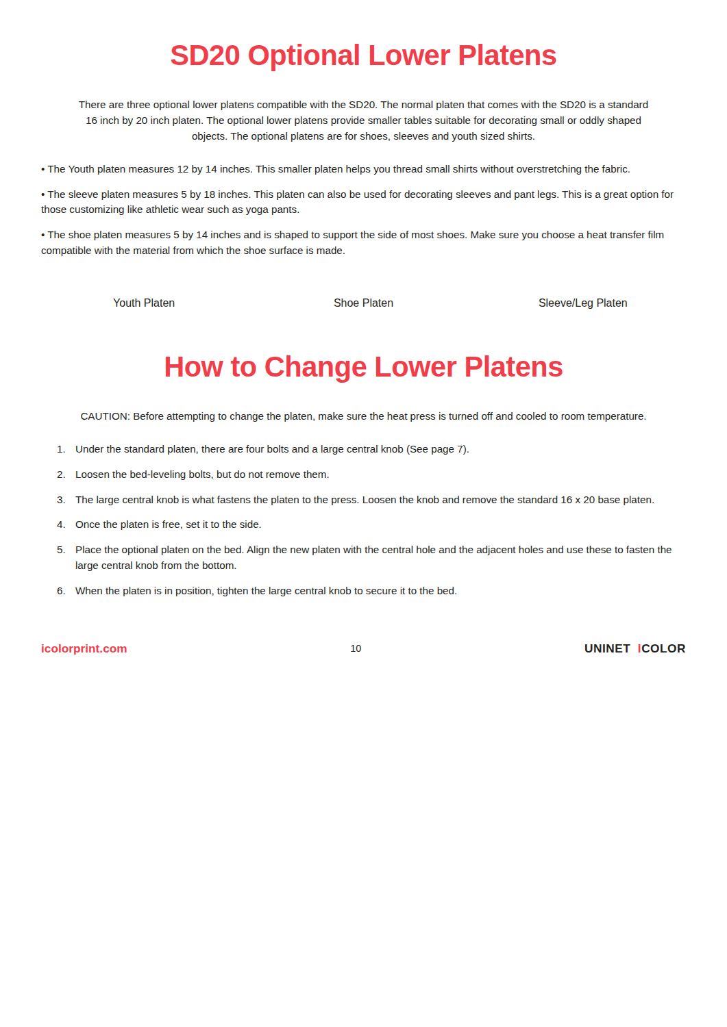SD20 Optional Lower Platens
There are three optional lower platens compatible with the SD20. The normal platen that comes with the SD20 is a standard 16 inch by 20 inch platen. The optional lower platens provide smaller tables suitable for decorating small or oddly shaped objects. The optional platens are for shoes, sleeves and youth sized shirts.
• The Youth platen measures 12 by 14 inches. This smaller platen helps you thread small shirts without overstretching the fabric.
• The sleeve platen measures 5 by 18 inches. This platen can also be used for decorating sleeves and pant legs. This is a great option for those customizing like athletic wear such as yoga pants.
• The shoe platen measures 5 by 14 inches and is shaped to support the side of most shoes. Make sure you choose a heat transfer film compatible with the material from which the shoe surface is made.
Youth Platen
Shoe Platen
Sleeve/Leg Platen
How to Change Lower Platens
CAUTION: Before attempting to change the platen, make sure the heat press is turned off and cooled to room temperature.
Under the standard platen, there are four bolts and a large central knob (See page 7).
Loosen the bed-leveling bolts, but do not remove them.
The large central knob is what fastens the platen to the press. Loosen the knob and remove the standard 16 x 20 base platen.
Once the platen is free, set it to the side.
Place the optional platen on the bed. Align the new platen with the central hole and the adjacent holes and use these to fasten the large central knob from the bottom.
When the platen is in position, tighten the large central knob to secure it to the bed.
icolorprint.com
10
UNINET ICOLOR